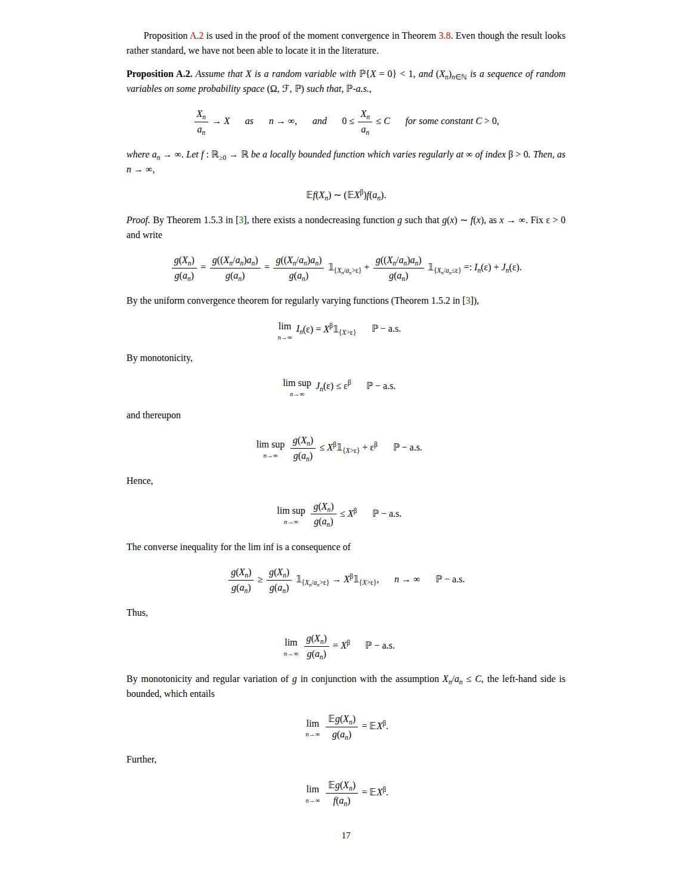Proposition A.2 is used in the proof of the moment convergence in Theorem 3.8. Even though the result looks rather standard, we have not been able to locate it in the literature.
Proposition A.2. Assume that X is a random variable with ℙ{X = 0} < 1, and (Xn)n∈ℕ is a sequence of random variables on some probability space (Ω, ℱ, ℙ) such that, ℙ-a.s.,
Xn an → Xas n → ∞, and 0 ≤ Xn an ≤ C for some constant C > 0,
where an → ∞. Let f : ℝ≥0 → ℝ be a locally bounded function which varies regularly at ∞ of index β > 0. Then, as n → ∞,
𝔼f(Xn)∼(𝔼Xβ)f(an).
Proof. By Theorem 1.5.3 in [3], there exists a nondecreasing function g such that g(x) ∼ f(x), as x → ∞. Fix ε > 0 and write
g(Xn) g(an) = g((Xn/an)an) g(an) = g((Xn/an)an) g(an) 𝟙{Xn/an>ε} + g((Xn/an)an) g(an) 𝟙{Xn/an≤ε} =: In(ε) + Jn(ε).
By the uniform convergence theorem for regularly varying functions (Theorem 1.5.2 in [3]),
lim n→∞ In(ε) = Xβ𝟙{X>ε}ℙ − a.s.
By monotonicity,
lim sup n→∞ Jn(ε) ≤ εβℙ − a.s.
and thereupon
lim sup n→∞ g(Xn) g(an) ≤ Xβ𝟙{X>ε} + εβℙ − a.s.
Hence,
lim sup n→∞ g(Xn) g(an) ≤ Xβℙ − a.s.
The converse inequality for the lim inf is a consequence of
g(Xn) g(an) ≥ g(Xn) g(an) 𝟙{Xn/an>ε} → Xβ𝟙{X>ε},n → ∞ℙ − a.s.
Thus,
lim n→∞ g(Xn) g(an) = Xβℙ − a.s.
By monotonicity and regular variation of g in conjunction with the assumption Xn/an ≤ C, the left-hand side is bounded, which entails
lim n→∞ 𝔼g(Xn) g(an) = 𝔼Xβ.
Further,
lim n→∞ 𝔼g(Xn) f(an) = 𝔼Xβ.
17